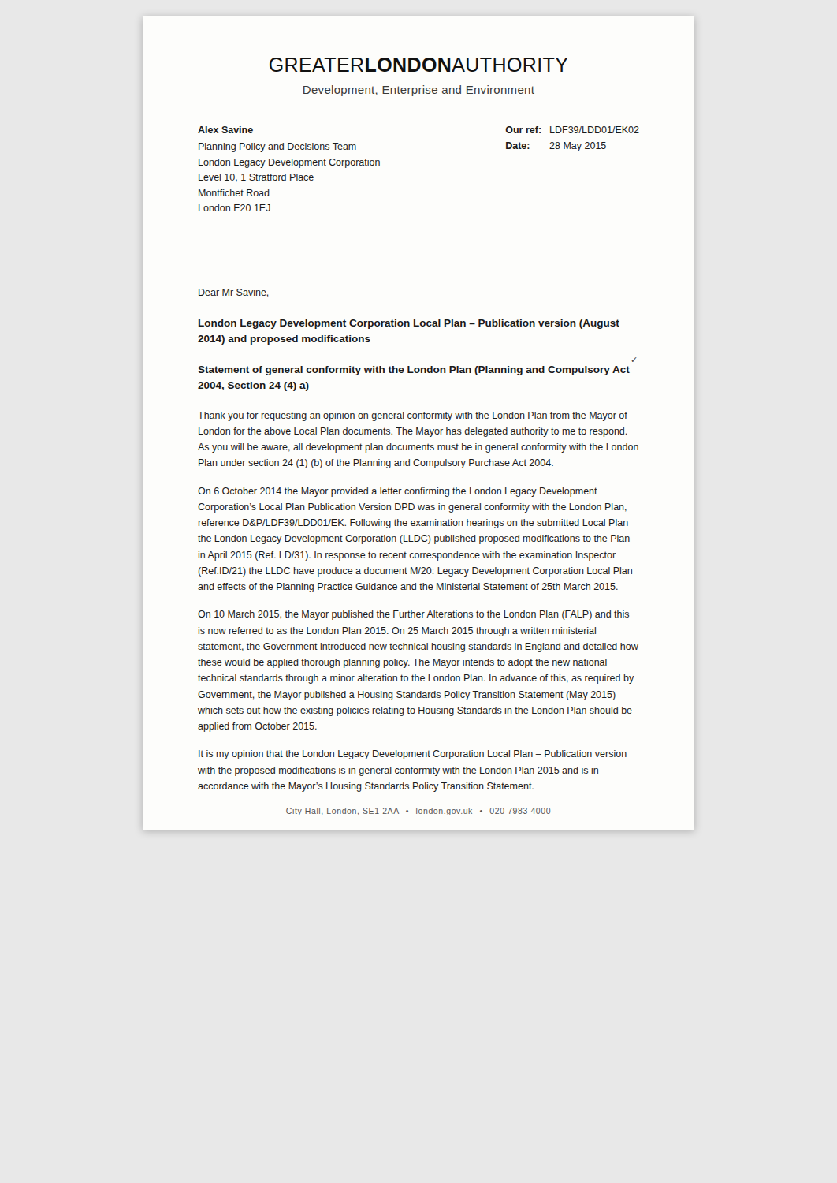GREATERLONDONAUTHORITY
Development, Enterprise and Environment
Alex Savine
Planning Policy and Decisions Team
London Legacy Development Corporation
Level 10, 1 Stratford Place
Montfichet Road
London E20 1EJ
| Our ref: | LDF39/LDD01/EK02 |
| Date: | 28 May 2015 |
✓
Dear Mr Savine,
London Legacy Development Corporation Local Plan – Publication version (August 2014) and proposed modifications
Statement of general conformity with the London Plan (Planning and Compulsory Act 2004, Section 24 (4) a)
Thank you for requesting an opinion on general conformity with the London Plan from the Mayor of London for the above Local Plan documents. The Mayor has delegated authority to me to respond. As you will be aware, all development plan documents must be in general conformity with the London Plan under section 24 (1) (b) of the Planning and Compulsory Purchase Act 2004.
On 6 October 2014 the Mayor provided a letter confirming the London Legacy Development Corporation’s Local Plan Publication Version DPD was in general conformity with the London Plan, reference D&P/LDF39/LDD01/EK. Following the examination hearings on the submitted Local Plan the London Legacy Development Corporation (LLDC) published proposed modifications to the Plan in April 2015 (Ref. LD/31). In response to recent correspondence with the examination Inspector (Ref.ID/21) the LLDC have produce a document M/20: Legacy Development Corporation Local Plan and effects of the Planning Practice Guidance and the Ministerial Statement of 25th March 2015.
On 10 March 2015, the Mayor published the Further Alterations to the London Plan (FALP) and this is now referred to as the London Plan 2015. On 25 March 2015 through a written ministerial statement, the Government introduced new technical housing standards in England and detailed how these would be applied thorough planning policy. The Mayor intends to adopt the new national technical standards through a minor alteration to the London Plan. In advance of this, as required by Government, the Mayor published a Housing Standards Policy Transition Statement (May 2015) which sets out how the existing policies relating to Housing Standards in the London Plan should be applied from October 2015.
It is my opinion that the London Legacy Development Corporation Local Plan – Publication version with the proposed modifications is in general conformity with the London Plan 2015 and is in accordance with the Mayor’s Housing Standards Policy Transition Statement.
City Hall, London, SE1 2AA • london.gov.uk • 020 7983 4000